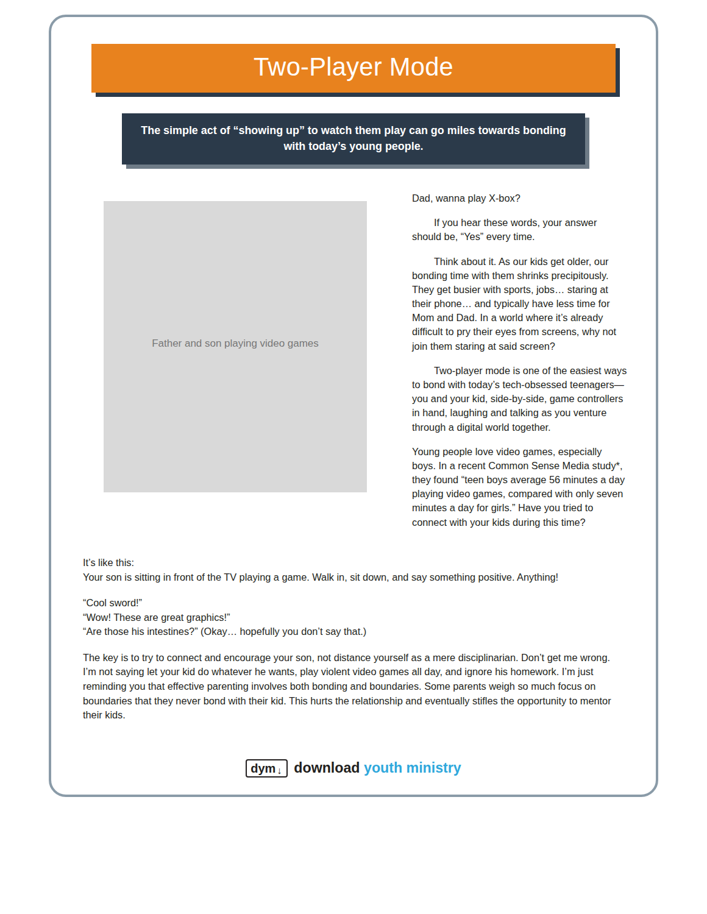Two-Player Mode
The simple act of “showing up” to watch them play can go miles towards bonding with today’s young people.
Dad, wanna play X-box?
If you hear these words, your answer should be, “Yes” every time.
Think about it. As our kids get older, our bonding time with them shrinks precipitously. They get busier with sports, jobs… staring at their phone… and typically have less time for Mom and Dad. In a world where it’s already difficult to pry their eyes from screens, why not join them staring at said screen?
Two-player mode is one of the easiest ways to bond with today’s tech-obsessed teenagers—you and your kid, side-by-side, game controllers in hand, laughing and talking as you venture through a digital world together.
Young people love video games, especially boys. In a recent Common Sense Media study*, they found “teen boys average 56 minutes a day playing video games, compared with only seven minutes a day for girls.” Have you tried to connect with your kids during this time?
It’s like this:
Your son is sitting in front of the TV playing a game. Walk in, sit down, and say something positive. Anything!
“Cool sword!”
“Wow! These are great graphics!”
“Are those his intestines?” (Okay… hopefully you don’t say that.)
The key is to try to connect and encourage your son, not distance yourself as a mere disciplinarian. Don’t get me wrong. I’m not saying let your kid do whatever he wants, play violent video games all day, and ignore his homework. I’m just reminding you that effective parenting involves both bonding and boundaries. Some parents weigh so much focus on boundaries that they never bond with their kid. This hurts the relationship and eventually stifles the opportunity to mentor their kids.
dym↓
download youth ministry